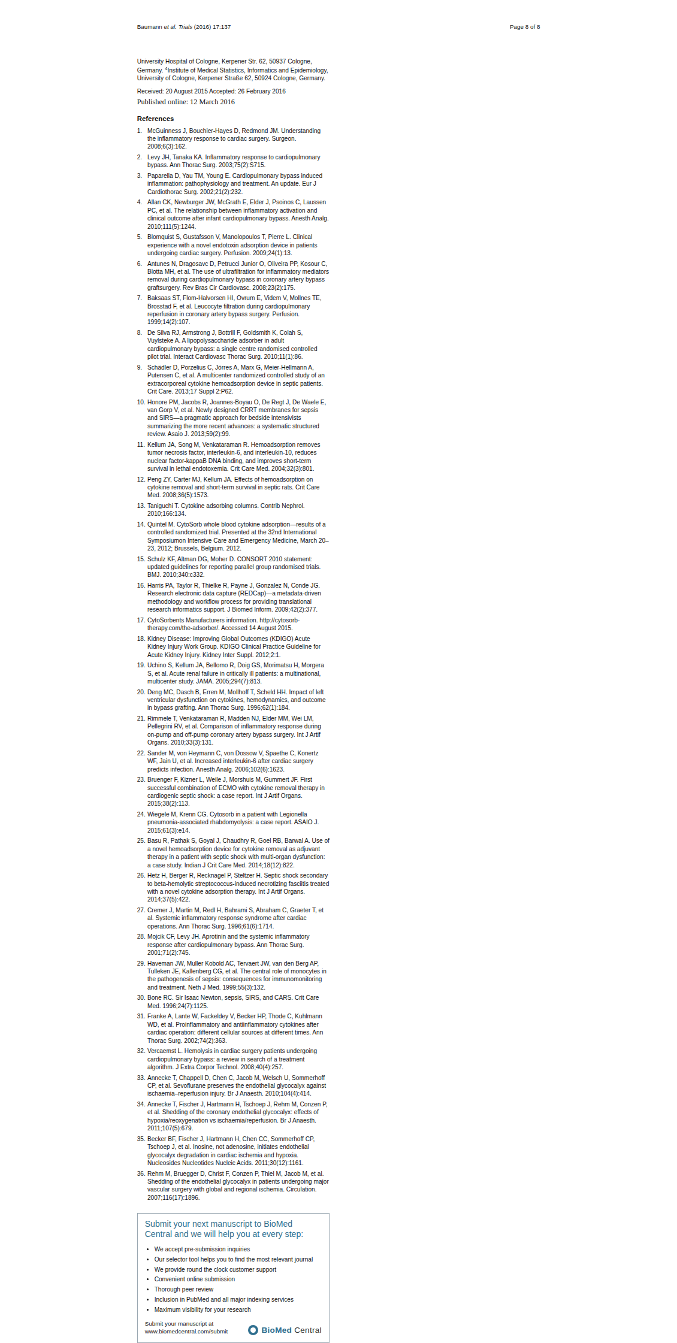Baumann et al. Trials (2016) 17:137
Page 8 of 8
University Hospital of Cologne, Kerpener Str. 62, 50937 Cologne, Germany. 4Institute of Medical Statistics, Informatics and Epidemiology, University of Cologne, Kerpener Straße 62, 50924 Cologne, Germany.
Received: 20 August 2015 Accepted: 26 February 2016
Published online: 12 March 2016
References
McGuinness J, Bouchier-Hayes D, Redmond JM. Understanding the inflammatory response to cardiac surgery. Surgeon. 2008;6(3):162.
Levy JH, Tanaka KA. Inflammatory response to cardiopulmonary bypass. Ann Thorac Surg. 2003;75(2):S715.
Paparella D, Yau TM, Young E. Cardiopulmonary bypass induced inflammation: pathophysiology and treatment. An update. Eur J Cardiothorac Surg. 2002;21(2):232.
Allan CK, Newburger JW, McGrath E, Elder J, Psoinos C, Laussen PC, et al. The relationship between inflammatory activation and clinical outcome after infant cardiopulmonary bypass. Anesth Analg. 2010;111(5):1244.
Blomquist S, Gustafsson V, Manolopoulos T, Pierre L. Clinical experience with a novel endotoxin adsorption device in patients undergoing cardiac surgery. Perfusion. 2009;24(1):13.
Antunes N, Dragosavc D, Petrucci Junior O, Oliveira PP, Kosour C, Blotta MH, et al. The use of ultrafiltration for inflammatory mediators removal during cardiopulmonary bypass in coronary artery bypass graftsurgery. Rev Bras Cir Cardiovasc. 2008;23(2):175.
Baksaas ST, Flom-Halvorsen HI, Ovrum E, Videm V, Mollnes TE, Brosstad F, et al. Leucocyte filtration during cardiopulmonary reperfusion in coronary artery bypass surgery. Perfusion. 1999;14(2):107.
De Silva RJ, Armstrong J, Bottrill F, Goldsmith K, Colah S, Vuylsteke A. A lipopolysaccharide adsorber in adult cardiopulmonary bypass: a single centre randomised controlled pilot trial. Interact Cardiovasc Thorac Surg. 2010;11(1):86.
Schädler D, Porzelius C, Jörres A, Marx G, Meier-Hellmann A, Putensen C, et al. A multicenter randomized controlled study of an extracorporeal cytokine hemoadsorption device in septic patients. Crit Care. 2013;17 Suppl 2:P62.
Honore PM, Jacobs R, Joannes-Boyau O, De Regt J, De Waele E, van Gorp V, et al. Newly designed CRRT membranes for sepsis and SIRS—a pragmatic approach for bedside intensivists summarizing the more recent advances: a systematic structured review. Asaio J. 2013;59(2):99.
Kellum JA, Song M, Venkataraman R. Hemoadsorption removes tumor necrosis factor, interleukin-6, and interleukin-10, reduces nuclear factor-kappaB DNA binding, and improves short-term survival in lethal endotoxemia. Crit Care Med. 2004;32(3):801.
Peng ZY, Carter MJ, Kellum JA. Effects of hemoadsorption on cytokine removal and short-term survival in septic rats. Crit Care Med. 2008;36(5):1573.
Taniguchi T. Cytokine adsorbing columns. Contrib Nephrol. 2010;166:134.
Quintel M. CytoSorb whole blood cytokine adsorption—results of a controlled randomized trial. Presented at the 32nd International Symposiumon Intensive Care and Emergency Medicine, March 20–23, 2012; Brussels, Belgium. 2012.
Schulz KF, Altman DG, Moher D. CONSORT 2010 statement: updated guidelines for reporting parallel group randomised trials. BMJ. 2010;340:c332.
Harris PA, Taylor R, Thielke R, Payne J, Gonzalez N, Conde JG. Research electronic data capture (REDCap)—a metadata-driven methodology and workflow process for providing translational research informatics support. J Biomed Inform. 2009;42(2):377.
CytoSorbents Manufacturers information. http://cytosorb-therapy.com/the-adsorber/. Accessed 14 August 2015.
Kidney Disease: Improving Global Outcomes (KDIGO) Acute Kidney Injury Work Group. KDIGO Clinical Practice Guideline for Acute Kidney Injury. Kidney Inter Suppl. 2012;2:1.
Uchino S, Kellum JA, Bellomo R, Doig GS, Morimatsu H, Morgera S, et al. Acute renal failure in critically ill patients: a multinational, multicenter study. JAMA. 2005;294(7):813.
Deng MC, Dasch B, Erren M, Mollhoff T, Scheld HH. Impact of left ventricular dysfunction on cytokines, hemodynamics, and outcome in bypass grafting. Ann Thorac Surg. 1996;62(1):184.
Rimmele T, Venkataraman R, Madden NJ, Elder MM, Wei LM, Pellegrini RV, et al. Comparison of inflammatory response during on-pump and off-pump coronary artery bypass surgery. Int J Artif Organs. 2010;33(3):131.
Sander M, von Heymann C, von Dossow V, Spaethe C, Konertz WF, Jain U, et al. Increased interleukin-6 after cardiac surgery predicts infection. Anesth Analg. 2006;102(6):1623.
Bruenger F, Kizner L, Weile J, Morshuis M, Gummert JF. First successful combination of ECMO with cytokine removal therapy in cardiogenic septic shock: a case report. Int J Artif Organs. 2015;38(2):113.
Wiegele M, Krenn CG. Cytosorb in a patient with Legionella pneumonia-associated rhabdomyolysis: a case report. ASAIO J. 2015;61(3):e14.
Basu R, Pathak S, Goyal J, Chaudhry R, Goel RB, Barwal A. Use of a novel hemoadsorption device for cytokine removal as adjuvant therapy in a patient with septic shock with multi-organ dysfunction: a case study. Indian J Crit Care Med. 2014;18(12):822.
Hetz H, Berger R, Recknagel P, Steltzer H. Septic shock secondary to beta-hemolytic streptococcus-induced necrotizing fasciitis treated with a novel cytokine adsorption therapy. Int J Artif Organs. 2014;37(5):422.
Cremer J, Martin M, Redl H, Bahrami S, Abraham C, Graeter T, et al. Systemic inflammatory response syndrome after cardiac operations. Ann Thorac Surg. 1996;61(6):1714.
Mojcik CF, Levy JH. Aprotinin and the systemic inflammatory response after cardiopulmonary bypass. Ann Thorac Surg. 2001;71(2):745.
Haveman JW, Muller Kobold AC, Tervaert JW, van den Berg AP, Tulleken JE, Kallenberg CG, et al. The central role of monocytes in the pathogenesis of sepsis: consequences for immunomonitoring and treatment. Neth J Med. 1999;55(3):132.
Bone RC. Sir Isaac Newton, sepsis, SIRS, and CARS. Crit Care Med. 1996;24(7):1125.
Franke A, Lante W, Fackeldey V, Becker HP, Thode C, Kuhlmann WD, et al. Proinflammatory and antiinflammatory cytokines after cardiac operation: different cellular sources at different times. Ann Thorac Surg. 2002;74(2):363.
Vercaemst L. Hemolysis in cardiac surgery patients undergoing cardiopulmonary bypass: a review in search of a treatment algorithm. J Extra Corpor Technol. 2008;40(4):257.
Annecke T, Chappell D, Chen C, Jacob M, Welsch U, Sommerhoff CP, et al. Sevoflurane preserves the endothelial glycocalyx against ischaemia–reperfusion injury. Br J Anaesth. 2010;104(4):414.
Annecke T, Fischer J, Hartmann H, Tschoep J, Rehm M, Conzen P, et al. Shedding of the coronary endothelial glycocalyx: effects of hypoxia/reoxygenation vs ischaemia/reperfusion. Br J Anaesth. 2011;107(5):679.
Becker BF, Fischer J, Hartmann H, Chen CC, Sommerhoff CP, Tschoep J, et al. Inosine, not adenosine, initiates endothelial glycocalyx degradation in cardiac ischemia and hypoxia. Nucleosides Nucleotides Nucleic Acids. 2011;30(12):1161.
Rehm M, Bruegger D, Christ F, Conzen P, Thiel M, Jacob M, et al. Shedding of the endothelial glycocalyx in patients undergoing major vascular surgery with global and regional ischemia. Circulation. 2007;116(17):1896.
Submit your next manuscript to BioMed Central and we will help you at every step:
We accept pre-submission inquiries
Our selector tool helps you to find the most relevant journal
We provide round the clock customer support
Convenient online submission
Thorough peer review
Inclusion in PubMed and all major indexing services
Maximum visibility for your research
Submit your manuscript at
www.biomedcentral.com/submit
BioMed Central